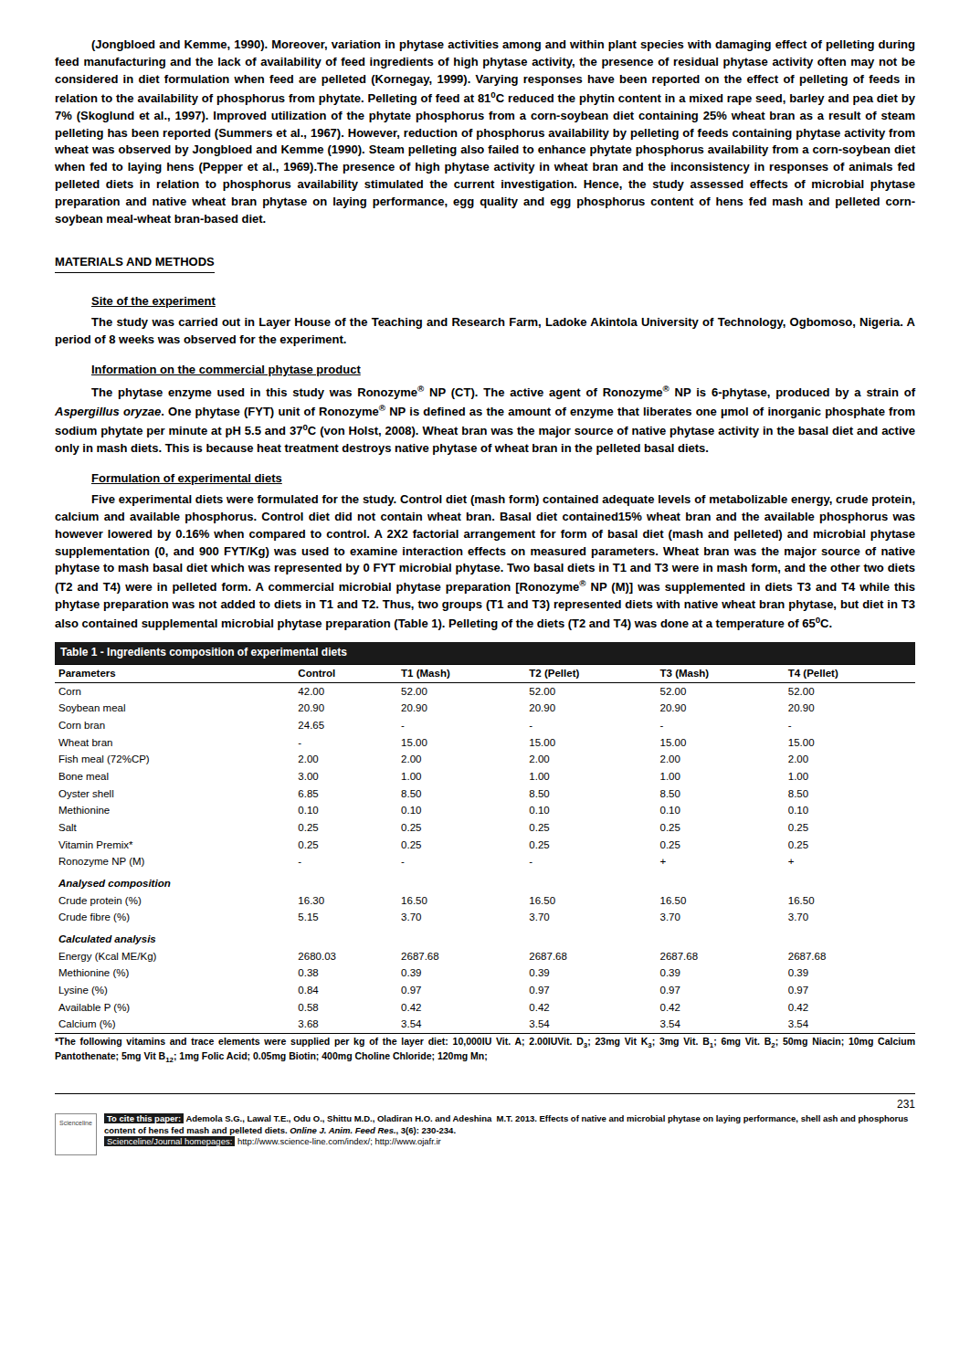(Jongbloed and Kemme, 1990). Moreover, variation in phytase activities among and within plant species with damaging effect of pelleting during feed manufacturing and the lack of availability of feed ingredients of high phytase activity, the presence of residual phytase activity often may not be considered in diet formulation when feed are pelleted (Kornegay, 1999). Varying responses have been reported on the effect of pelleting of feeds in relation to the availability of phosphorus from phytate. Pelleting of feed at 810C reduced the phytin content in a mixed rape seed, barley and pea diet by 7% (Skoglund et al., 1997). Improved utilization of the phytate phosphorus from a corn-soybean diet containing 25% wheat bran as a result of steam pelleting has been reported (Summers et al., 1967). However, reduction of phosphorus availability by pelleting of feeds containing phytase activity from wheat was observed by Jongbloed and Kemme (1990). Steam pelleting also failed to enhance phytate phosphorus availability from a corn-soybean diet when fed to laying hens (Pepper et al., 1969).The presence of high phytase activity in wheat bran and the inconsistency in responses of animals fed pelleted diets in relation to phosphorus availability stimulated the current investigation. Hence, the study assessed effects of microbial phytase preparation and native wheat bran phytase on laying performance, egg quality and egg phosphorus content of hens fed mash and pelleted corn-soybean meal-wheat bran-based diet.
Materials and Methods
Site of the experiment
The study was carried out in Layer House of the Teaching and Research Farm, Ladoke Akintola University of Technology, Ogbomoso, Nigeria. A period of 8 weeks was observed for the experiment.
Information on the commercial phytase product
The phytase enzyme used in this study was Ronozyme® NP (CT). The active agent of Ronozyme® NP is 6-phytase, produced by a strain of Aspergillus oryzae. One phytase (FYT) unit of Ronozyme® NP is defined as the amount of enzyme that liberates one µmol of inorganic phosphate from sodium phytate per minute at pH 5.5 and 370C (von Holst, 2008). Wheat bran was the major source of native phytase activity in the basal diet and active only in mash diets. This is because heat treatment destroys native phytase of wheat bran in the pelleted basal diets.
Formulation of experimental diets
Five experimental diets were formulated for the study. Control diet (mash form) contained adequate levels of metabolizable energy, crude protein, calcium and available phosphorus. Control diet did not contain wheat bran. Basal diet contained15% wheat bran and the available phosphorus was however lowered by 0.16% when compared to control. A 2X2 factorial arrangement for form of basal diet (mash and pelleted) and microbial phytase supplementation (0, and 900 FYT/Kg) was used to examine interaction effects on measured parameters. Wheat bran was the major source of native phytase to mash basal diet which was represented by 0 FYT microbial phytase. Two basal diets in T1 and T3 were in mash form, and the other two diets (T2 and T4) were in pelleted form. A commercial microbial phytase preparation [Ronozyme® NP (M)] was supplemented in diets T3 and T4 while this phytase preparation was not added to diets in T1 and T2. Thus, two groups (T1 and T3) represented diets with native wheat bran phytase, but diet in T3 also contained supplemental microbial phytase preparation (Table 1). Pelleting of the diets (T2 and T4) was done at a temperature of 650C.
Table 1 - Ingredients composition of experimental diets
| Parameters | Control | T1 (Mash) | T2 (Pellet) | T3 (Mash) | T4 (Pellet) |
| --- | --- | --- | --- | --- | --- |
| Corn | 42.00 | 52.00 | 52.00 | 52.00 | 52.00 |
| Soybean meal | 20.90 | 20.90 | 20.90 | 20.90 | 20.90 |
| Corn bran | 24.65 | - | - | - | - |
| Wheat bran | - | 15.00 | 15.00 | 15.00 | 15.00 |
| Fish meal (72%CP) | 2.00 | 2.00 | 2.00 | 2.00 | 2.00 |
| Bone meal | 3.00 | 1.00 | 1.00 | 1.00 | 1.00 |
| Oyster shell | 6.85 | 8.50 | 8.50 | 8.50 | 8.50 |
| Methionine | 0.10 | 0.10 | 0.10 | 0.10 | 0.10 |
| Salt | 0.25 | 0.25 | 0.25 | 0.25 | 0.25 |
| Vitamin Premix* | 0.25 | 0.25 | 0.25 | 0.25 | 0.25 |
| Ronozyme NP (M) | - | - | - | + | + |
| Analysed composition |
| Crude protein (%) | 16.30 | 16.50 | 16.50 | 16.50 | 16.50 |
| Crude fibre (%) | 5.15 | 3.70 | 3.70 | 3.70 | 3.70 |
| Calculated analysis |
| Energy (Kcal ME/Kg) | 2680.03 | 2687.68 | 2687.68 | 2687.68 | 2687.68 |
| Methionine (%) | 0.38 | 0.39 | 0.39 | 0.39 | 0.39 |
| Lysine (%) | 0.84 | 0.97 | 0.97 | 0.97 | 0.97 |
| Available P (%) | 0.58 | 0.42 | 0.42 | 0.42 | 0.42 |
| Calcium (%) | 3.68 | 3.54 | 3.54 | 3.54 | 3.54 |
*The following vitamins and trace elements were supplied per kg of the layer diet: 10,000IU Vit. A; 2.00IUVit. D3; 23mg Vit K3; 3mg Vit. B1; 6mg Vit. B2; 50mg Niacin; 10mg Calcium Pantothenate; 5mg Vit B12; 1mg Folic Acid; 0.05mg Biotin; 400mg Choline Chloride; 120mg Mn;
231
Scienceline
To cite this paper: Ademola S.G., Lawal T.E., Odu O., Shittu M.D., Oladiran H.O. and Adeshina M.T. 2013. Effects of native and microbial phytase on laying performance, shell ash and phosphorus content of hens fed mash and pelleted diets. Online J. Anim. Feed Res., 3(6): 230-234.
Scienceline/Journal homepages: http://www.science-line.com/index/; http://www.ojafr.ir